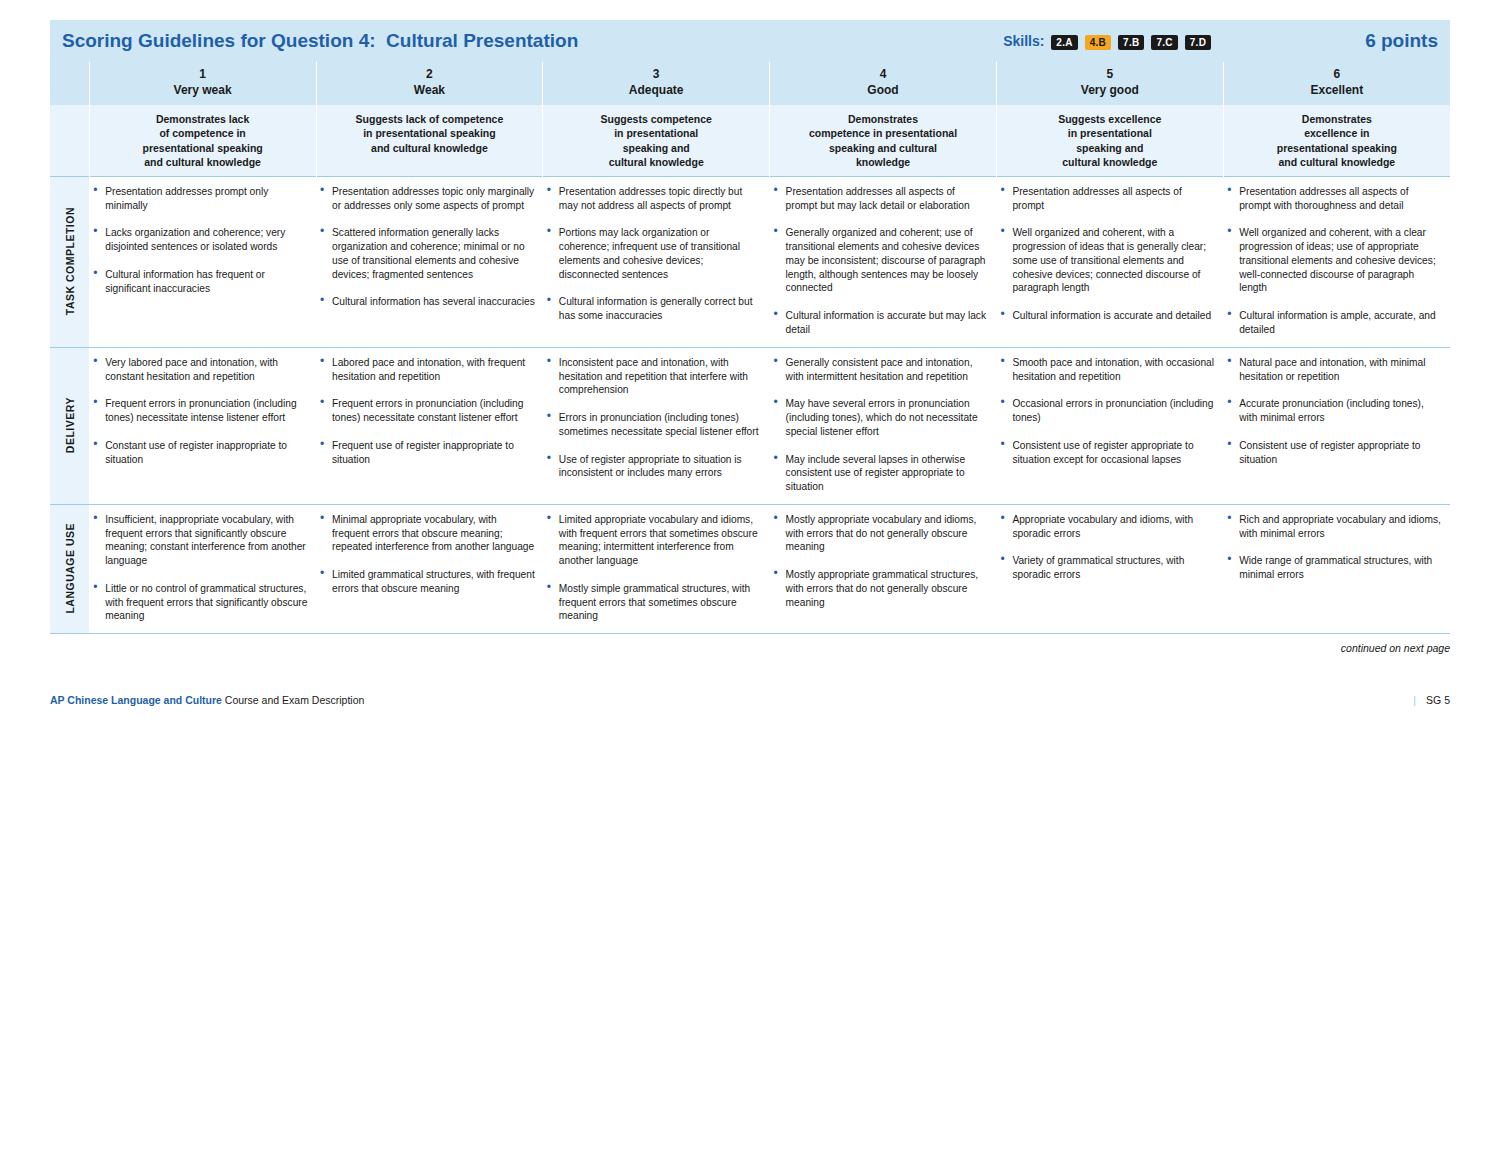| Scoring Guidelines for Question 4: Cultural Presentation | Skills: 2.A 4.B 7.B 7.C 7.D | 6 points |
| | 1 Very weak | 2 Weak | 3 Adequate | 4 Good | 5 Very good | 6 Excellent |
| | Demonstrates lack of competence in presentational speaking and cultural knowledge | Suggests lack of competence in presentational speaking and cultural knowledge | Suggests competence in presentational speaking and cultural knowledge | Demonstrates competence in presentational speaking and cultural knowledge | Suggests excellence in presentational speaking and cultural knowledge | Demonstrates excellence in presentational speaking and cultural knowledge |
| TASK COMPLETION | Presentation addresses prompt only minimally Lacks organization and coherence; very disjointed sentences or isolated words Cultural information has frequent or significant inaccuracies | Presentation addresses topic only marginally or addresses only some aspects of prompt Scattered information generally lacks organization and coherence; minimal or no use of transitional elements and cohesive devices; fragmented sentences Cultural information has several inaccuracies | Presentation addresses topic directly but may not address all aspects of prompt Portions may lack organization or coherence; infrequent use of transitional elements and cohesive devices; disconnected sentences Cultural information is generally correct but has some inaccuracies | Presentation addresses all aspects of prompt but may lack detail or elaboration Generally organized and coherent; use of transitional elements and cohesive devices may be inconsistent; discourse of paragraph length, although sentences may be loosely connected Cultural information is accurate but may lack detail | Presentation addresses all aspects of prompt Well organized and coherent, with a progression of ideas that is generally clear; some use of transitional elements and cohesive devices; connected discourse of paragraph length Cultural information is accurate and detailed | Presentation addresses all aspects of prompt with thoroughness and detail Well organized and coherent, with a clear progression of ideas; use of appropriate transitional elements and cohesive devices; well-connected discourse of paragraph length Cultural information is ample, accurate, and detailed |
| DELIVERY | Very labored pace and intonation, with constant hesitation and repetition Frequent errors in pronunciation (including tones) necessitate intense listener effort Constant use of register inappropriate to situation | Labored pace and intonation, with frequent hesitation and repetition Frequent errors in pronunciation (including tones) necessitate constant listener effort Frequent use of register inappropriate to situation | Inconsistent pace and intonation, with hesitation and repetition that interfere with comprehension Errors in pronunciation (including tones) sometimes necessitate special listener effort Use of register appropriate to situation is inconsistent or includes many errors | Generally consistent pace and intonation, with intermittent hesitation and repetition May have several errors in pronunciation (including tones), which do not necessitate special listener effort May include several lapses in otherwise consistent use of register appropriate to situation | Smooth pace and intonation, with occasional hesitation and repetition Occasional errors in pronunciation (including tones) Consistent use of register appropriate to situation except for occasional lapses | Natural pace and intonation, with minimal hesitation or repetition Accurate pronunciation (including tones), with minimal errors Consistent use of register appropriate to situation |
| LANGUAGE USE | Insufficient, inappropriate vocabulary, with frequent errors that significantly obscure meaning; constant interference from another language Little or no control of grammatical structures, with frequent errors that significantly obscure meaning | Minimal appropriate vocabulary, with frequent errors that obscure meaning; repeated interference from another language Limited grammatical structures, with frequent errors that obscure meaning | Limited appropriate vocabulary and idioms, with frequent errors that sometimes obscure meaning; intermittent interference from another language Mostly simple grammatical structures, with frequent errors that sometimes obscure meaning | Mostly appropriate vocabulary and idioms, with errors that do not generally obscure meaning Mostly appropriate grammatical structures, with errors that do not generally obscure meaning | Appropriate vocabulary and idioms, with sporadic errors Variety of grammatical structures, with sporadic errors | Rich and appropriate vocabulary and idioms, with minimal errors Wide range of grammatical structures, with minimal errors |
continued on next page
AP Chinese Language and Culture Course and Exam Description
|SG 5